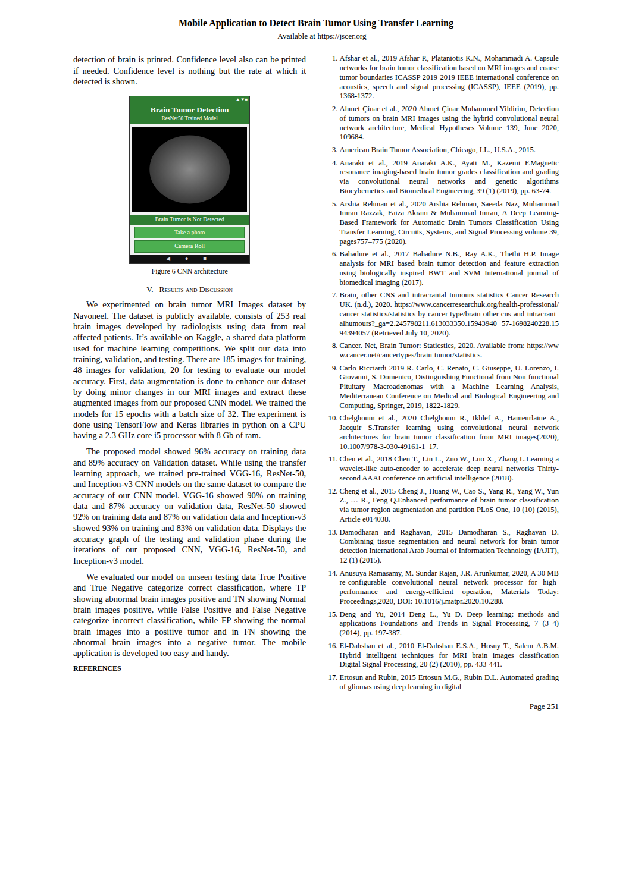Mobile Application to Detect Brain Tumor Using Transfer Learning
Available at https://jscer.org
detection of brain is printed. Confidence level also can be printed if needed. Confidence level is nothing but the rate at which it detected is shown.
▲▼■
Brain Tumor Detection
ResNet50 Trained Model
Brain Tumor is Not Detected
Take a photo
Camera Roll
◀ ● ■
Figure 6 CNN architecture
V. Results and Discussion
We experimented on brain tumor MRI Images dataset by Navoneel. The dataset is publicly available, consists of 253 real brain images developed by radiologists using data from real affected patients. It’s available on Kaggle, a shared data platform used for machine learning competitions. We split our data into training, validation, and testing. There are 185 images for training, 48 images for validation, 20 for testing to evaluate our model accuracy. First, data augmentation is done to enhance our dataset by doing minor changes in our MRI images and extract these augmented images from our proposed CNN model. We trained the models for 15 epochs with a batch size of 32. The experiment is done using TensorFlow and Keras libraries in python on a CPU having a 2.3 GHz core i5 processor with 8 Gb of ram.
The proposed model showed 96% accuracy on training data and 89% accuracy on Validation dataset. While using the transfer learning approach, we trained pre-trained VGG-16, ResNet-50, and Inception-v3 CNN models on the same dataset to compare the accuracy of our CNN model. VGG-16 showed 90% on training data and 87% accuracy on validation data, ResNet-50 showed 92% on training data and 87% on validation data and Inception-v3 showed 93% on training and 83% on validation data. Displays the accuracy graph of the testing and validation phase during the iterations of our proposed CNN, VGG-16, ResNet-50, and Inception-v3 model.
We evaluated our model on unseen testing data True Positive and True Negative categorize correct classification, where TP showing abnormal brain images positive and TN showing Normal brain images positive, while False Positive and False Negative categorize incorrect classification, while FP showing the normal brain images into a positive tumor and in FN showing the abnormal brain images into a negative tumor. The mobile application is developed too easy and handy.
References
Afshar et al., 2019 Afshar P., Plataniotis K.N., Mohammadi A. Capsule networks for brain tumor classification based on MRI images and coarse tumor boundaries ICASSP 2019-2019 IEEE international conference on acoustics, speech and signal processing (ICASSP), IEEE (2019), pp. 1368-1372.
Ahmet Çinar et al., 2020 Ahmet Çinar Muhammed Yildirim, Detection of tumors on brain MRI images using the hybrid convolutional neural network architecture, Medical Hypotheses Volume 139, June 2020, 109684.
American Brain Tumor Association, Chicago, I.L., U.S.A., 2015.
Anaraki et al., 2019 Anaraki A.K., Ayati M., Kazemi F.Magnetic resonance imaging-based brain tumor grades classification and grading via convolutional neural networks and genetic algorithms Biocybernetics and Biomedical Engineering, 39 (1) (2019), pp. 63-74.
Arshia Rehman et al., 2020 Arshia Rehman, Saeeda Naz, Muhammad Imran Razzak, Faiza Akram & Muhammad Imran, A Deep Learning-Based Framework for Automatic Brain Tumors Classification Using Transfer Learning, Circuits, Systems, and Signal Processing volume 39, pages757–775 (2020).
Bahadure et al., 2017 Bahadure N.B., Ray A.K., Thethi H.P. Image analysis for MRI based brain tumor detection and feature extraction using biologically inspired BWT and SVM International journal of biomedical imaging (2017).
Brain, other CNS and intracranial tumours statistics Cancer Research UK. (n.d.), 2020. https://www.cancerresearchuk.org/health-professional/cancer-statistics/statistics-by-cancer-type/brain-other-cns-and-intracranialhumours?_ga=2.245798211.613033350.15943940 57-1698240228.1594394057 (Retrieved July 10, 2020).
Cancer. Net, Brain Tumor: Staticstics, 2020. Available from: https://www.cancer.net/cancertypes/brain-tumor/statistics.
Carlo Ricciardi 2019 R. Carlo, C. Renato, C. Giuseppe, U. Lorenzo, I. Giovanni, S. Domenico, Distinguishing Functional from Non-functional Pituitary Macroadenomas with a Machine Learning Analysis, Mediterranean Conference on Medical and Biological Engineering and Computing, Springer, 2019, 1822-1829.
Chelghoum et al., 2020 Chelghoum R., Ikhlef A., Hameurlaine A., Jacquir S.Transfer learning using convolutional neural network architectures for brain tumor classification from MRI images(2020), 10.1007/978-3-030-49161-1_17.
Chen et al., 2018 Chen T., Lin L., Zuo W., Luo X., Zhang L.Learning a wavelet-like auto-encoder to accelerate deep neural networks Thirty-second AAAI conference on artificial intelligence (2018).
Cheng et al., 2015 Cheng J., Huang W., Cao S., Yang R., Yang W., Yun Z., … R., Feng Q.Enhanced performance of brain tumor classification via tumor region augmentation and partition PLoS One, 10 (10) (2015), Article e014038.
Damodharan and Raghavan, 2015 Damodharan S., Raghavan D. Combining tissue segmentation and neural network for brain tumor detection International Arab Journal of Information Technology (IAJIT), 12 (1) (2015).
Anusuya Ramasamy, M. Sundar Rajan, J.R. Arunkumar, 2020, A 30 MB re-configurable convolutional neural network processor for high-performance and energy-efficient operation, Materials Today: Proceedings,2020, DOI: 10.1016/j.matpr.2020.10.288.
Deng and Yu, 2014 Deng L., Yu D. Deep learning: methods and applications Foundations and Trends in Signal Processing, 7 (3–4) (2014), pp. 197-387.
El-Dahshan et al., 2010 El-Dahshan E.S.A., Hosny T., Salem A.B.M. Hybrid intelligent techniques for MRI brain images classification Digital Signal Processing, 20 (2) (2010), pp. 433-441.
Ertosun and Rubin, 2015 Ertosun M.G., Rubin D.L. Automated grading of gliomas using deep learning in digital
Page 251